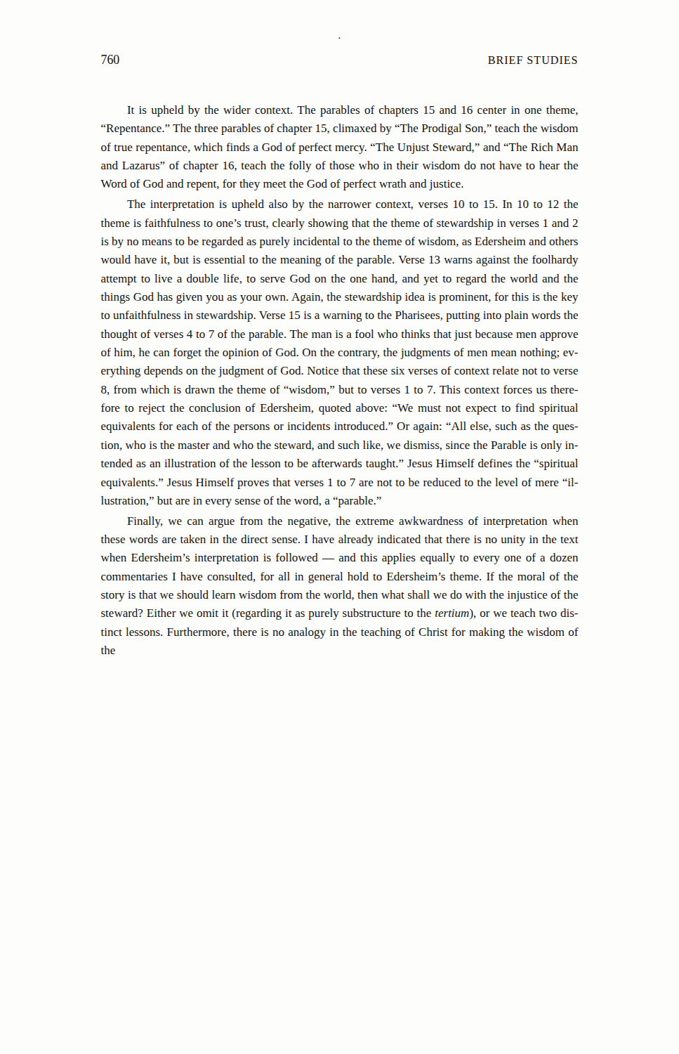.
760 BRIEF STUDIES
It is upheld by the wider context. The parables of chapters 15 and 16 center in one theme, “Repentance.” The three parables of chapter 15, climaxed by “The Prodigal Son,” teach the wisdom of true repentance, which finds a God of perfect mercy. “The Unjust Steward,” and “The Rich Man and Lazarus” of chapter 16, teach the folly of those who in their wisdom do not have to hear the Word of God and repent, for they meet the God of perfect wrath and justice.
The interpretation is upheld also by the narrower context, verses 10 to 15. In 10 to 12 the theme is faithfulness to one’s trust, clearly showing that the theme of stewardship in verses 1 and 2 is by no means to be regarded as purely incidental to the theme of wisdom, as Edersheim and others would have it, but is essential to the meaning of the parable. Verse 13 warns against the foolhardy attempt to live a double life, to serve God on the one hand, and yet to regard the world and the things God has given you as your own. Again, the stewardship idea is prominent, for this is the key to unfaithfulness in stewardship. Verse 15 is a warning to the Pharisees, putting into plain words the thought of verses 4 to 7 of the parable. The man is a fool who thinks that just because men approve of him, he can forget the opinion of God. On the contrary, the judgments of men mean nothing; everything depends on the judgment of God. Notice that these six verses of context relate not to verse 8, from which is drawn the theme of “wisdom,” but to verses 1 to 7. This context forces us therefore to reject the conclusion of Edersheim, quoted above: “We must not expect to find spiritual equivalents for each of the persons or incidents introduced.” Or again: “All else, such as the question, who is the master and who the steward, and such like, we dismiss, since the Parable is only intended as an illustration of the lesson to be afterwards taught.” Jesus Himself defines the “spiritual equivalents.” Jesus Himself proves that verses 1 to 7 are not to be reduced to the level of mere “illustration,” but are in every sense of the word, a “parable.”
Finally, we can argue from the negative, the extreme awkwardness of interpretation when these words are taken in the direct sense. I have already indicated that there is no unity in the text when Edersheim’s interpretation is followed — and this applies equally to every one of a dozen commentaries I have consulted, for all in general hold to Edersheim’s theme. If the moral of the story is that we should learn wisdom from the world, then what shall we do with the injustice of the steward? Either we omit it (regarding it as purely substructure to the tertium), or we teach two distinct lessons. Furthermore, there is no analogy in the teaching of Christ for making the wisdom of the